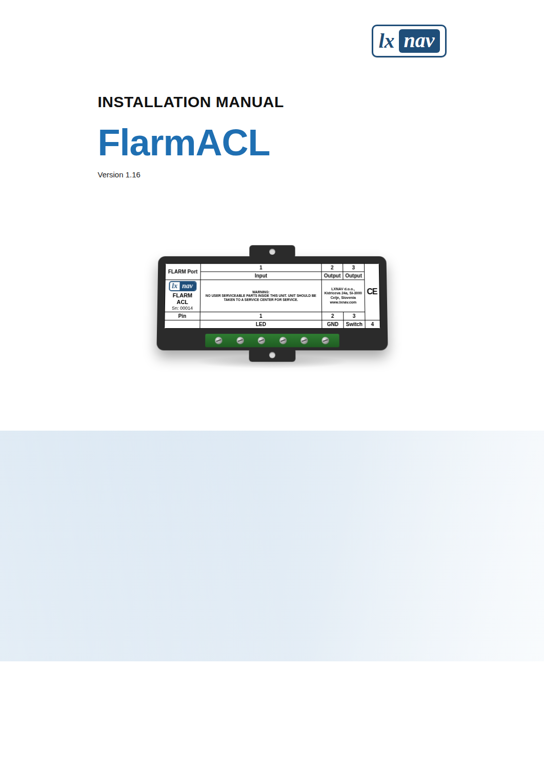lx nav
INSTALLATION MANUAL
FlarmACL
Version 1.16
| FLARM Port | 1 | 2 | 3 | CE |
| Input | Output | Output |
| lx nav FLARM ACL Sn: 00014 | WARNING: NO USER SERVICEABLE PARTS INSIDE THIS UNIT. UNIT SHOULD BE TAKEN TO A SERVICE CENTER FOR SERVICE. | LXNAV d.o.o., Kidriceva 24a, SI-3000 Celje, Slovenia www.lxnav.com |
| Pin | 1 | 2 | 3 |
| | LED | GND | Switch | 4 |